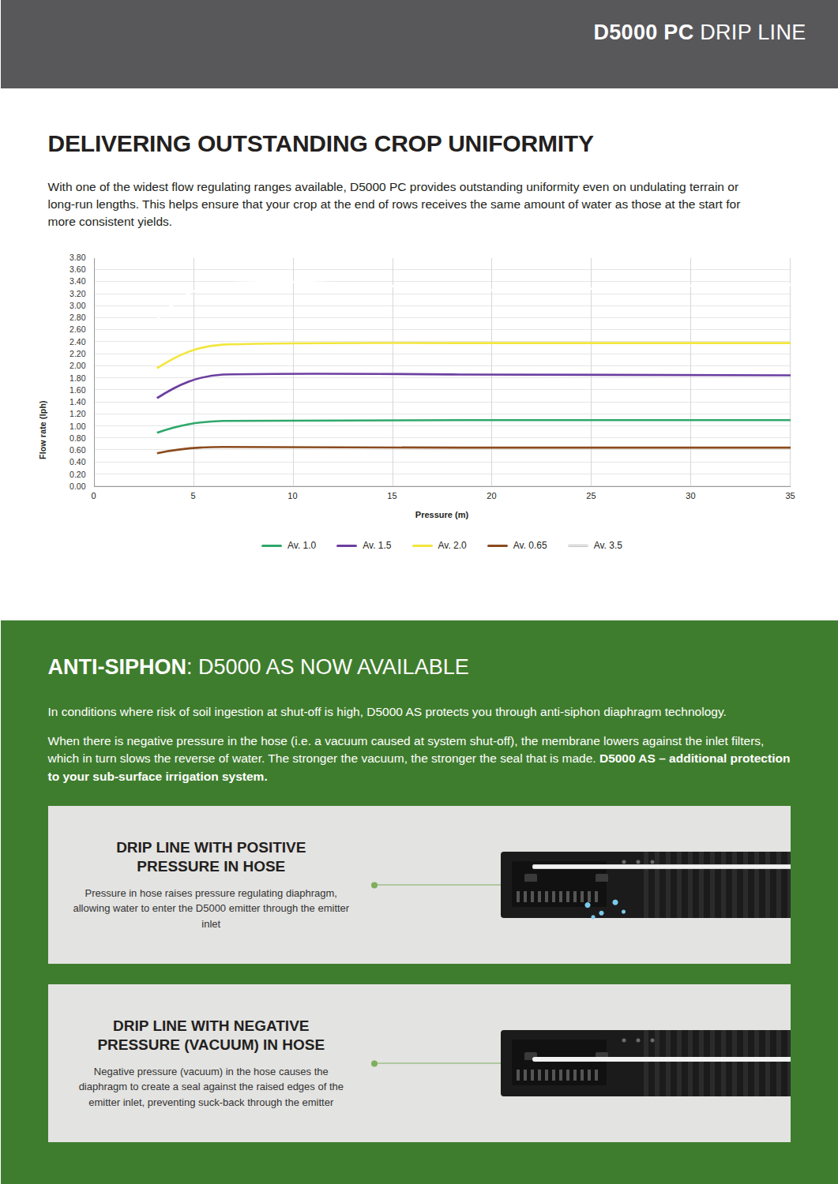D5000 PC DRIP LINE
DELIVERING OUTSTANDING CROP UNIFORMITY
With one of the widest flow regulating ranges available, D5000 PC provides outstanding uniformity even on undulating terrain or long-run lengths. This helps ensure that your crop at the end of rows receives the same amount of water as those at the start for more consistent yields.
Flow rate (lph)
3.80 3.60 3.40 3.20 3.00 2.80 2.60 2.40 2.20 2.00 1.80 1.60 1.40 1.20 1.00 0.80 0.60 0.40 0.20 0.00
0 5 10 15 20 25 30 35
Pressure (m)
Av. 1.0
Av. 1.5
Av. 2.0
Av. 0.65
Av. 3.5
ANTI-SIPHON: D5000 AS NOW AVAILABLE
In conditions where risk of soil ingestion at shut-off is high, D5000 AS protects you through anti-siphon diaphragm technology.
When there is negative pressure in the hose (i.e. a vacuum caused at system shut-off), the membrane lowers against the inlet filters, which in turn slows the reverse of water. The stronger the vacuum, the stronger the seal that is made. D5000 AS – additional protection to your sub-surface irrigation system.
DRIP LINE WITH POSITIVE
PRESSURE IN HOSE
Pressure in hose raises pressure regulating diaphragm, allowing water to enter the D5000 emitter through the emitter inlet
DRIP LINE WITH NEGATIVE
PRESSURE (VACUUM) IN HOSE
Negative pressure (vacuum) in the hose causes the diaphragm to create a seal against the raised edges of the emitter inlet, preventing suck-back through the emitter